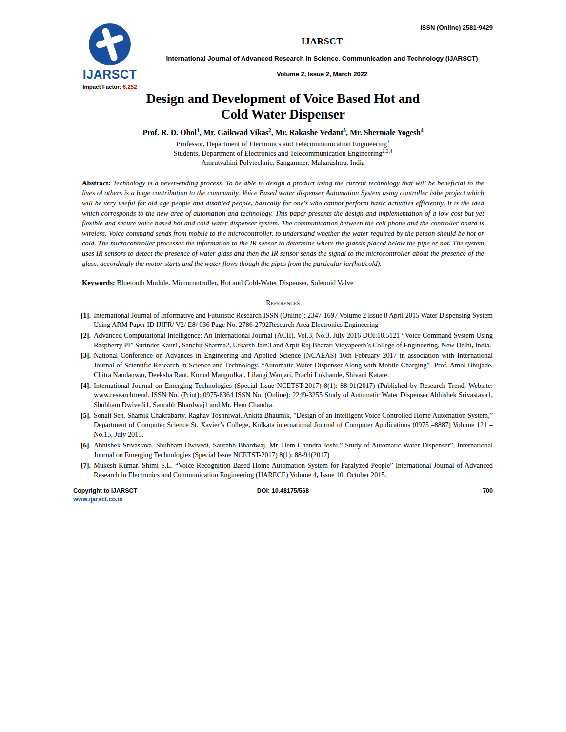IJARSCT
Impact Factor: 6.252
ISSN (Online) 2581-9429
IJARSCT
International Journal of Advanced Research in Science, Communication and Technology (IJARSCT)
Volume 2, Issue 2, March 2022
Design and Development of Voice Based Hot and
Cold Water Dispenser
Prof. R. D. Ohol1, Mr. Gaikwad Vikas2, Mr. Rakashe Vedant3, Mr. Shermale Yogesh4
Professor, Department of Electronics and Telecommunication Engineering1
Students, Department of Electronics and Telecommunication Engineering2,3,4
Amrutvahini Polytechnic, Sangamner, Maharashtra, India
Abstract: Technology is a never-ending process. To be able to design a product using the current technology that will be beneficial to the lives of others is a huge contribution to the community. Voice Based water dispenser Automation System using controller isthe project which will be very useful for old age people and disabled people, basically for one's who cannot perform basic activities efficiently. It is the idea which corresponds to the new area of automation and technology. This paper presents the design and implementation of a low cost but yet flexible and secure voice based hot and cold-water dispenser system. The communication between the cell phone and the controller board is wireless. Voice command sends from mobile to the microcontroller, to understand whether the water required by the person should be hot or cold. The microcontroller processes the information to the IR sensor to determine where the glassis placed below the pipe or not. The system uses IR sensors to detect the presence of water glass and then the IR sensor sends the signal to the microcontroller about the presence of the glass, accordingly the motor starts and the water flows though the pipes from the particular jar(hot/cold).
Keywords: Bluetooth Module, Microcontroller, Hot and Cold-Water Dispenser, Solenoid Valve
References
[1]. International Journal of Informative and Futuristic Research ISSN (Online): 2347-1697 Volume 2 Issue 8 April 2015 Water Dispensing System Using ARM Paper ID IJIFR/ V2/ E8/ 036 Page No. 2786-2792Research Area Electronics Engineering
[2]. Advanced Computational Intelligence: An International Journal (ACII), Vol.3, No.3, July 2016 DOI:10.5121 “Voice Command System Using Raspberry PI” Surinder Kaur1, Sanchit Sharma2, Utkarsh Jain3 and Arpit Raj Bharati Vidyapeeth’s College of Engineering, New Delhi, India.
[3]. National Conference on Advances in Engineering and Applied Science (NCAEAS) 16th February 2017 in association with International Journal of Scientific Research in Science and Technology. “Automatic Water Dispenser Along with Mobile Charging” Prof. Amol Bhujade, Chitra Nandanwar, Deeksha Raut, Komal Mangrulkar, Lilangi Wanjari, Prachi Lokhande, Shivani Katare.
[4]. International Journal on Emerging Technologies (Special Issue NCETST-2017) 8(1): 88-91(2017) (Published by Research Trend, Website: www.researchtrend. ISSN No. (Print): 0975-8364 ISSN No. (Online): 2249-3255 Study of Automatic Water Dispenser Abhishek Srivastava1, Shubham Dwivedi1, Saurabh Bhardwaj1 and Mr. Hem Chandra.
[5]. Sonali Sen, Shamik Chakrabarty, Raghav Toshniwal, Ankita Bhaumik, ”Design of an Intelligent Voice Controlled Home Automation System,” Department of Computer Science St. Xavier’s College, Kolkata international Journal of Computer Applications (0975 –8887) Volume 121 –No.15, July 2015.
[6]. Abhishek Srivastava, Shubham Dwivedi, Saurabh Bhardwaj, Mr. Hem Chandra Joshi,” Study of Automatic Water Dispenser”, International Journal on Emerging Technologies (Special Issue NCETST-2017) 8(1): 88-91(2017)
[7]. Mukesh Kumar, Shimi S.L, “Voice Recognition Based Home Automation System for Paralyzed People” International Journal of Advanced Research in Electronics and Communication Engineering (IJARECE) Volume 4, Issue 10, October 2015.
Copyright to IJARSCT
www.ijarsct.co.in
DOI: 10.48175/568
700